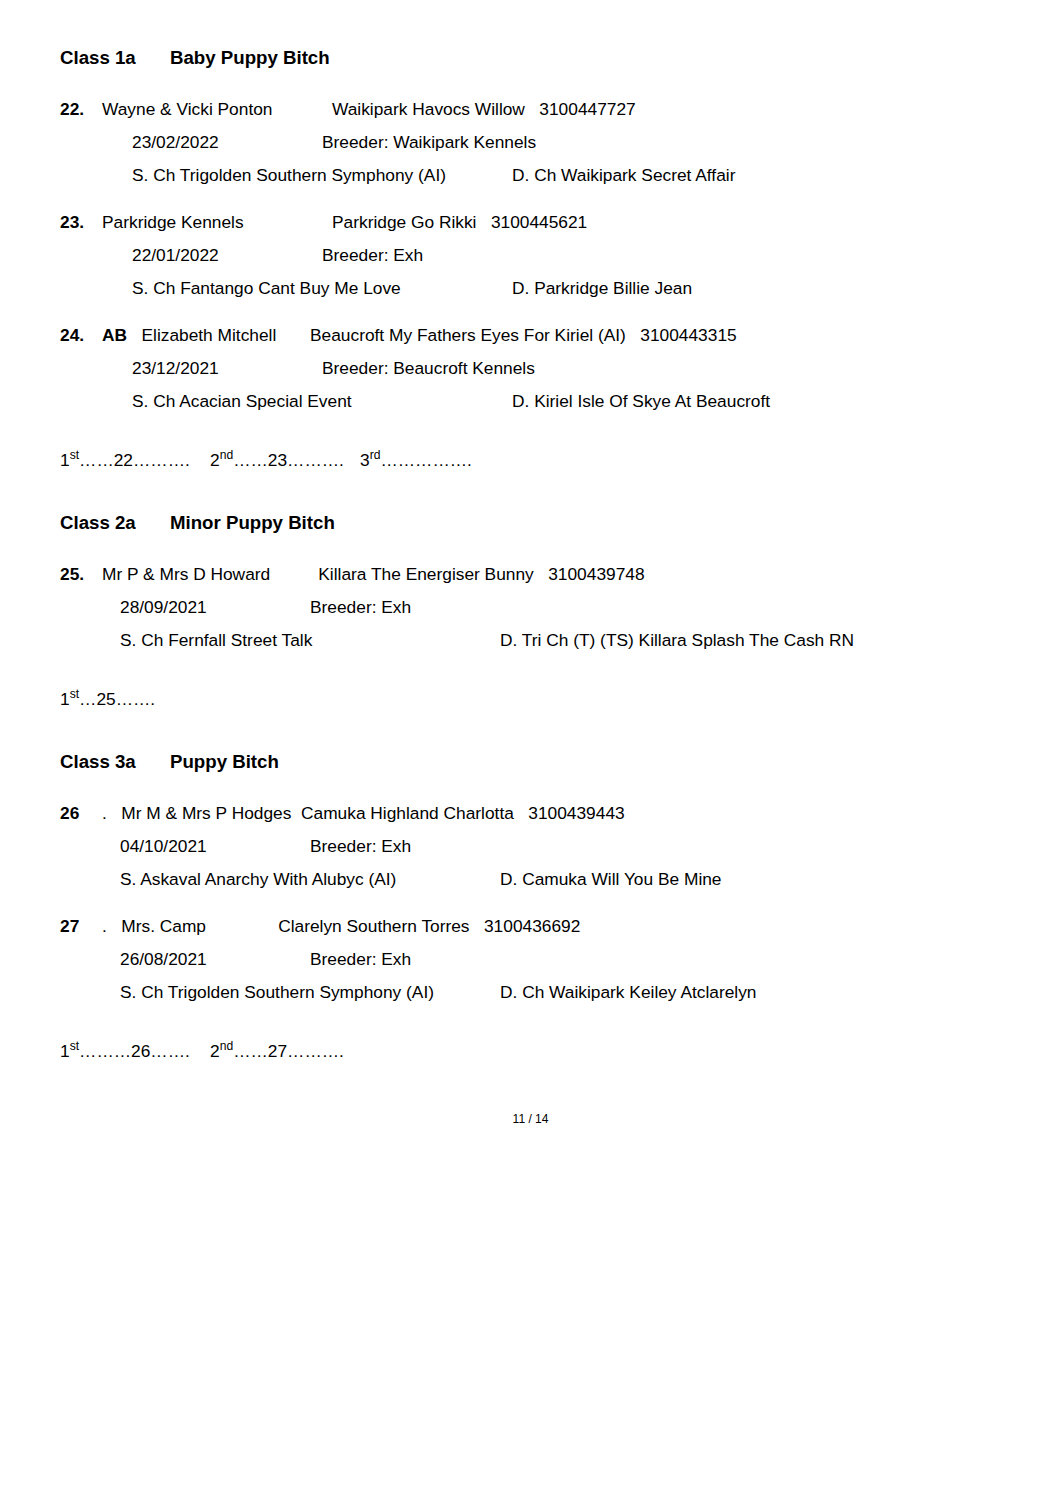Class 1a Baby Puppy Bitch
22. Wayne & Vicki Ponton Waikipark Havocs Willow 3100447727 23/02/2022 Breeder: Waikipark Kennels S. Ch Trigolden Southern Symphony (AI) D. Ch Waikipark Secret Affair
23. Parkridge Kennels Parkridge Go Rikki 3100445621 22/01/2022 Breeder: Exh S. Ch Fantango Cant Buy Me Love D. Parkridge Billie Jean
24. AB Elizabeth Mitchell Beaucroft My Fathers Eyes For Kiriel (AI) 3100443315 23/12/2021 Breeder: Beaucroft Kennels S. Ch Acacian Special Event D. Kiriel Isle Of Skye At Beaucroft
1st……22………. 2nd……23………. 3rd…………….
Class 2a Minor Puppy Bitch
25. Mr P & Mrs D Howard Killara The Energiser Bunny 3100439748 28/09/2021 Breeder: Exh S. Ch Fernfall Street Talk D. Tri Ch (T) (TS) Killara Splash The Cash RN
1st…25…….
Class 3a Puppy Bitch
26. Mr M & Mrs P Hodges Camuka Highland Charlotta 3100439443 04/10/2021 Breeder: Exh S. Askaval Anarchy With Alubyc (AI) D. Camuka Will You Be Mine
27. Mrs. Camp Clarelyn Southern Torres 3100436692 26/08/2021 Breeder: Exh S. Ch Trigolden Southern Symphony (AI) D. Ch Waikipark Keiley Atclarelyn
1st………26……. 2nd……27……….
11 / 14